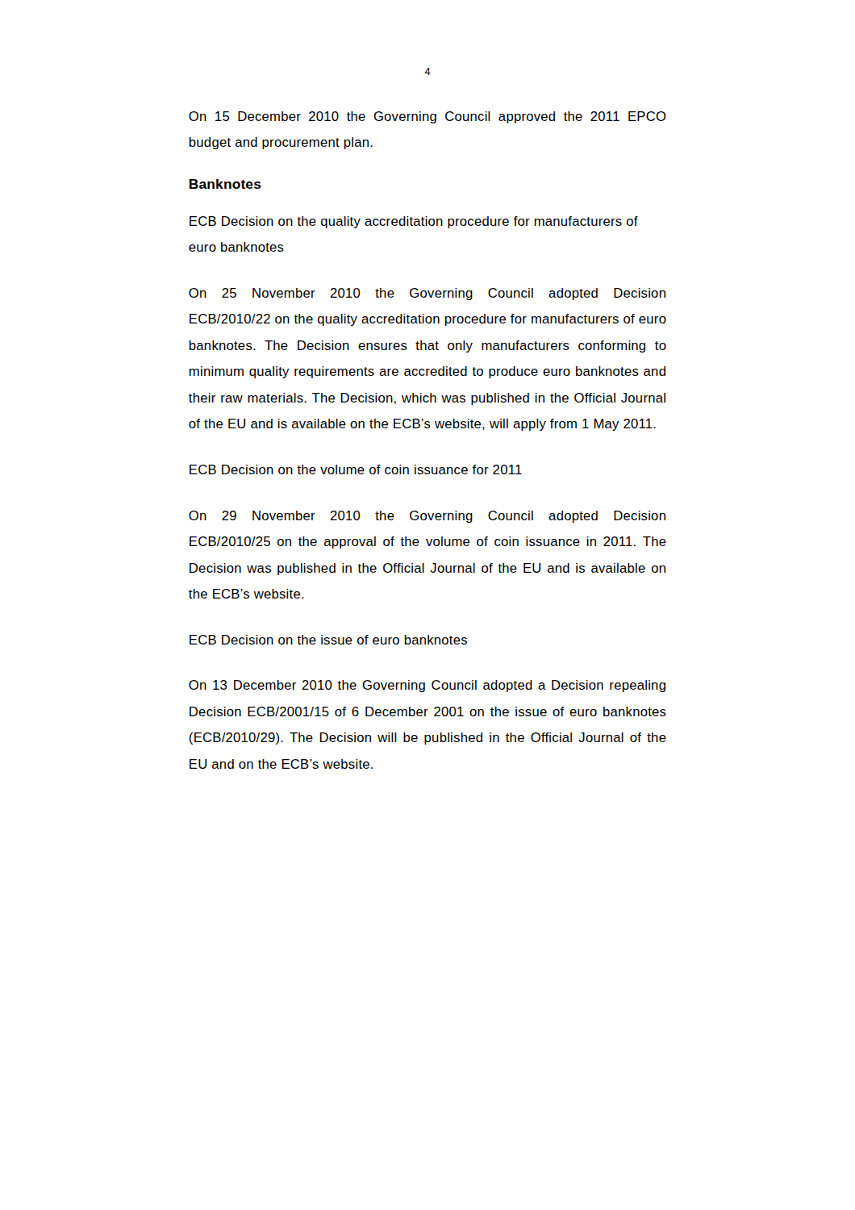4
On 15 December 2010 the Governing Council approved the 2011 EPCO budget and procurement plan.
Banknotes
ECB Decision on the quality accreditation procedure for manufacturers of euro banknotes
On 25 November 2010 the Governing Council adopted Decision ECB/2010/22 on the quality accreditation procedure for manufacturers of euro banknotes. The Decision ensures that only manufacturers conforming to minimum quality requirements are accredited to produce euro banknotes and their raw materials. The Decision, which was published in the Official Journal of the EU and is available on the ECB’s website, will apply from 1 May 2011.
ECB Decision on the volume of coin issuance for 2011
On 29 November 2010 the Governing Council adopted Decision ECB/2010/25 on the approval of the volume of coin issuance in 2011. The Decision was published in the Official Journal of the EU and is available on the ECB’s website.
ECB Decision on the issue of euro banknotes
On 13 December 2010 the Governing Council adopted a Decision repealing Decision ECB/2001/15 of 6 December 2001 on the issue of euro banknotes (ECB/2010/29). The Decision will be published in the Official Journal of the EU and on the ECB’s website.